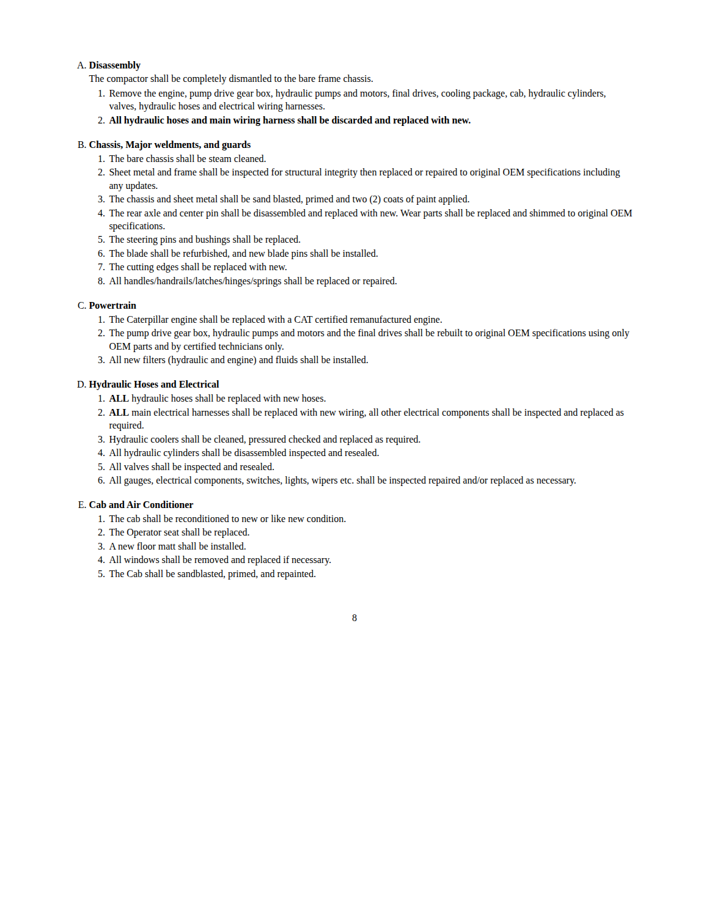Disassembly
The compactor shall be completely dismantled to the bare frame chassis.
Remove the engine, pump drive gear box, hydraulic pumps and motors, final drives, cooling package, cab, hydraulic cylinders, valves, hydraulic hoses and electrical wiring harnesses.
All hydraulic hoses and main wiring harness shall be discarded and replaced with new.
Chassis, Major weldments, and guards
The bare chassis shall be steam cleaned.
Sheet metal and frame shall be inspected for structural integrity then replaced or repaired to original OEM specifications including any updates.
The chassis and sheet metal shall be sand blasted, primed and two (2) coats of paint applied.
The rear axle and center pin shall be disassembled and replaced with new. Wear parts shall be replaced and shimmed to original OEM specifications.
The steering pins and bushings shall be replaced.
The blade shall be refurbished, and new blade pins shall be installed.
The cutting edges shall be replaced with new.
All handles/handrails/latches/hinges/springs shall be replaced or repaired.
Powertrain
The Caterpillar engine shall be replaced with a CAT certified remanufactured engine.
The pump drive gear box, hydraulic pumps and motors and the final drives shall be rebuilt to original OEM specifications using only OEM parts and by certified technicians only.
All new filters (hydraulic and engine) and fluids shall be installed.
Hydraulic Hoses and Electrical
ALL hydraulic hoses shall be replaced with new hoses.
ALL main electrical harnesses shall be replaced with new wiring, all other electrical components shall be inspected and replaced as required.
Hydraulic coolers shall be cleaned, pressured checked and replaced as required.
All hydraulic cylinders shall be disassembled inspected and resealed.
All valves shall be inspected and resealed.
All gauges, electrical components, switches, lights, wipers etc. shall be inspected repaired and/or replaced as necessary.
Cab and Air Conditioner
The cab shall be reconditioned to new or like new condition.
The Operator seat shall be replaced.
A new floor matt shall be installed.
All windows shall be removed and replaced if necessary.
The Cab shall be sandblasted, primed, and repainted.
8